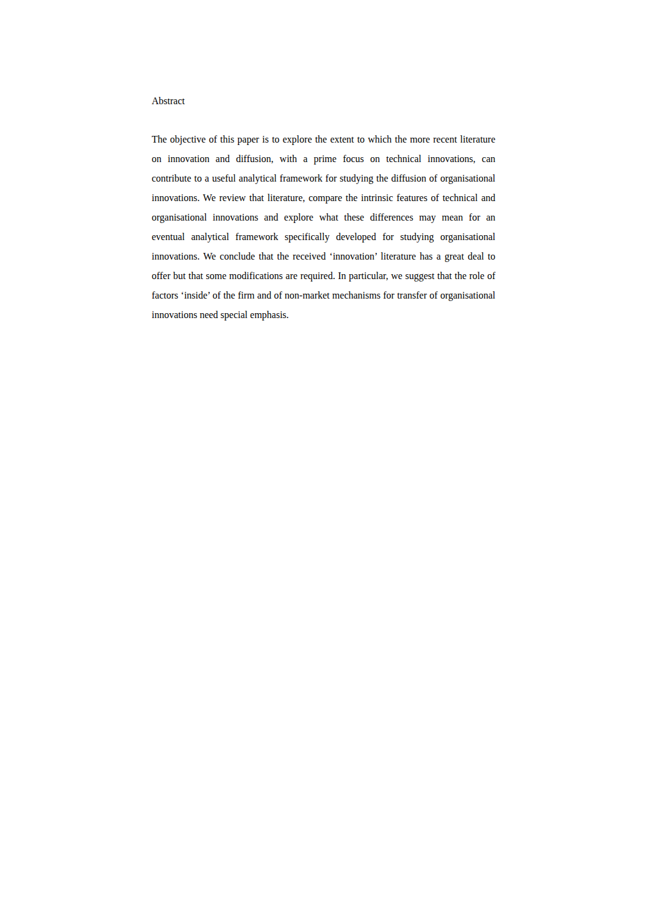Abstract
The objective of this paper is to explore the extent to which the more recent literature on innovation and diffusion, with a prime focus on technical innovations, can contribute to a useful analytical framework for studying the diffusion of organisational innovations. We review that literature, compare the intrinsic features of technical and organisational innovations and explore what these differences may mean for an eventual analytical framework specifically developed for studying organisational innovations. We conclude that the received ‘innovation’ literature has a great deal to offer but that some modifications are required. In particular, we suggest that the role of factors ‘inside’ of the firm and of non-market mechanisms for transfer of organisational innovations need special emphasis.